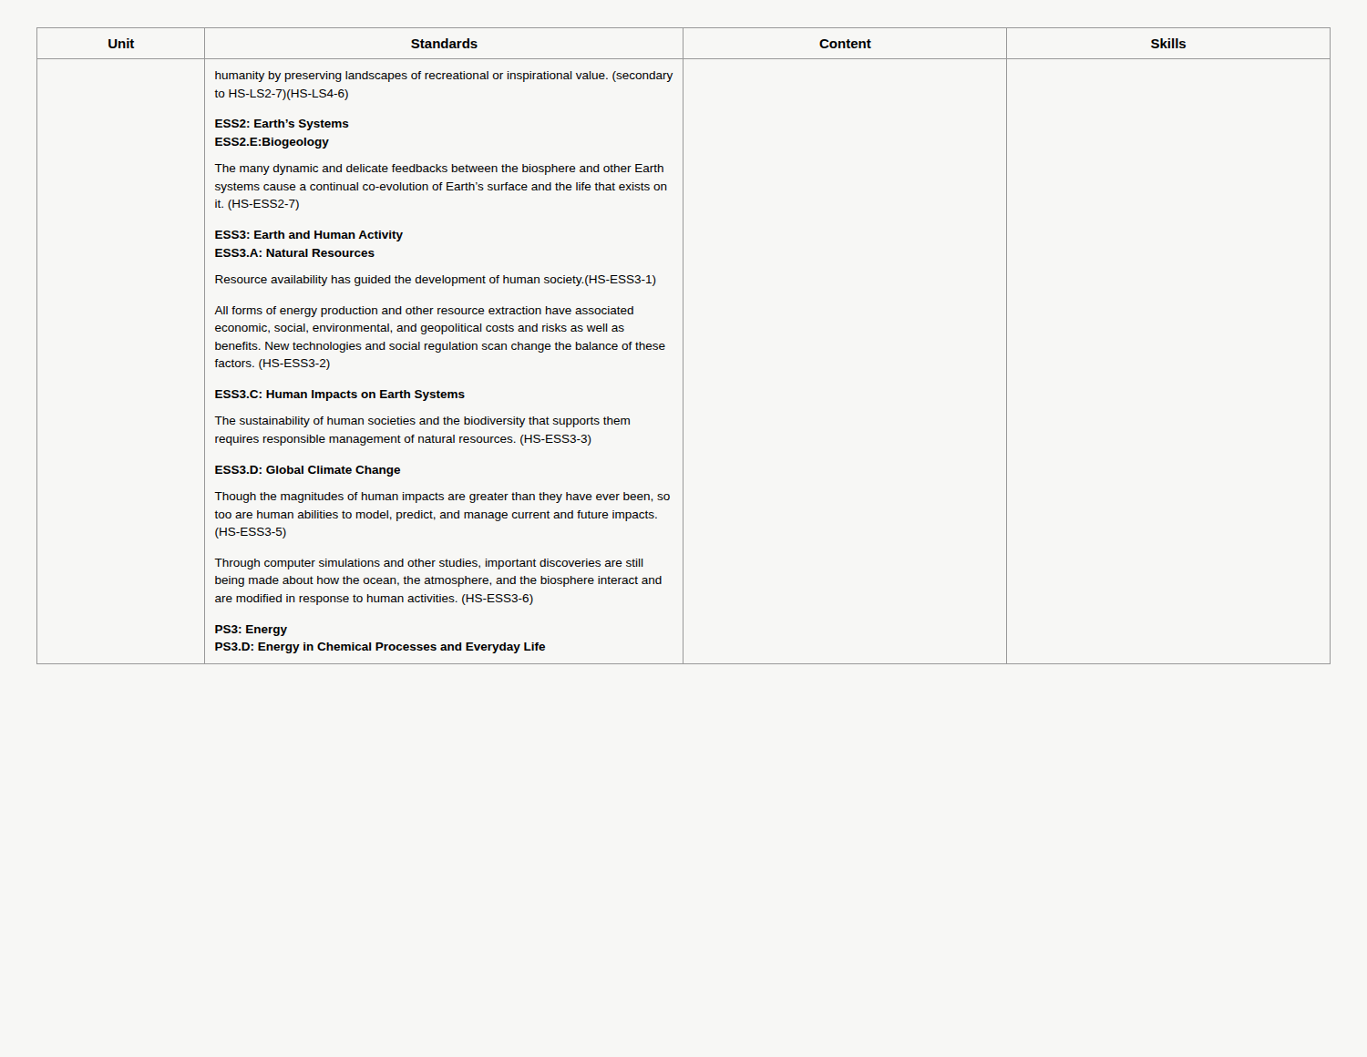| Unit | Standards | Content | Skills |
| --- | --- | --- | --- |
| | humanity by preserving landscapes of recreational or inspirational value. (secondary to HS-LS2-7)(HS-LS4-6) ESS2: Earth’s Systems ESS2.E:Biogeology The many dynamic and delicate feedbacks between the biosphere and other Earth systems cause a continual co-evolution of Earth’s surface and the life that exists on it. (HS-ESS2-7) ESS3: Earth and Human Activity ESS3.A: Natural Resources Resource availability has guided the development of human society.(HS-ESS3-1) All forms of energy production and other resource extraction have associated economic, social, environmental, and geopolitical costs and risks as well as benefits. New technologies and social regulation scan change the balance of these factors. (HS-ESS3-2) ESS3.C: Human Impacts on Earth Systems The sustainability of human societies and the biodiversity that supports them requires responsible management of natural resources. (HS-ESS3-3) ESS3.D: Global Climate Change Though the magnitudes of human impacts are greater than they have ever been, so too are human abilities to model, predict, and manage current and future impacts. (HS-ESS3-5) Through computer simulations and other studies, important discoveries are still being made about how the ocean, the atmosphere, and the biosphere interact and are modified in response to human activities. (HS-ESS3-6) PS3: Energy PS3.D: Energy in Chemical Processes and Everyday Life | | |